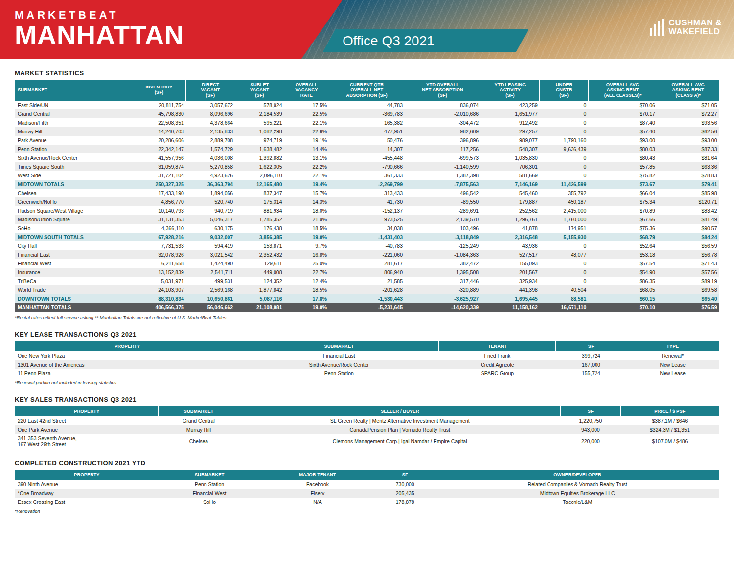MARKETBEAT
MANHATTAN
Office Q3 2021
CUSHMAN &
WAKEFIELD
MARKET STATISTICS
| SUBMARKET | INVENTORY (SF) | DIRECT VACANT (SF) | SUBLET VACANT (SF) | OVERALL VACANCY RATE | CURRENT QTR OVERALL NET ABSORPTION (SF) | YTD OVERALL NET ABSORPTION (SF) | YTD LEASING ACTIVITY (SF) | UNDER CNSTR (SF) | OVERALL AVG ASKING RENT (ALL CLASSES)* | OVERALL AVG ASKING RENT (CLASS A)* |
| --- | --- | --- | --- | --- | --- | --- | --- | --- | --- | --- |
| East Side/UN | 20,811,754 | 3,057,672 | 578,924 | 17.5% | -44,783 | -836,074 | 423,259 | 0 | $70.06 | $71.05 |
| Grand Central | 45,798,830 | 8,096,696 | 2,184,539 | 22.5% | -369,783 | -2,010,686 | 1,651,977 | 0 | $70.17 | $72.27 |
| Madison/Fifth | 22,508,351 | 4,378,664 | 595,221 | 22.1% | 165,382 | -304,472 | 912,492 | 0 | $87.40 | $93.56 |
| Murray Hill | 14,240,703 | 2,135,833 | 1,082,298 | 22.6% | -477,951 | -982,609 | 297,257 | 0 | $57.40 | $62.56 |
| Park Avenue | 20,286,606 | 2,889,708 | 974,719 | 19.1% | 50,476 | -396,896 | 989,077 | 1,790,160 | $93.00 | $93.00 |
| Penn Station | 22,342,147 | 1,574,729 | 1,638,482 | 14.4% | 14,307 | -117,256 | 548,307 | 9,636,439 | $80.03 | $87.33 |
| Sixth Avenue/Rock Center | 41,557,956 | 4,036,008 | 1,392,882 | 13.1% | -455,448 | -699,573 | 1,035,830 | 0 | $80.43 | $81.64 |
| Times Square South | 31,059,874 | 5,270,858 | 1,622,305 | 22.2% | -790,666 | -1,140,599 | 706,301 | 0 | $57.85 | $63.36 |
| West Side | 31,721,104 | 4,923,626 | 2,096,110 | 22.1% | -361,333 | -1,387,398 | 581,669 | 0 | $75.82 | $78.83 |
| MIDTOWN TOTALS | 250,327,325 | 36,363,794 | 12,165,480 | 19.4% | -2,269,799 | -7,875,563 | 7,146,169 | 11,426,599 | $73.67 | $79.41 |
| Chelsea | 17,433,190 | 1,894,056 | 837,347 | 15.7% | -313,433 | -496,542 | 545,460 | 355,792 | $66.04 | $85.98 |
| Greenwich/NoHo | 4,856,770 | 520,740 | 175,314 | 14.3% | 41,730 | -89,550 | 179,887 | 450,187 | $75.34 | $120.71 |
| Hudson Square/West Village | 10,140,793 | 940,719 | 881,934 | 18.0% | -152,137 | -289,691 | 252,562 | 2,415,000 | $70.89 | $83.42 |
| Madison/Union Square | 31,131,353 | 5,046,317 | 1,785,352 | 21.9% | -973,525 | -2,139,570 | 1,296,761 | 1,760,000 | $67.66 | $81.49 |
| SoHo | 4,366,110 | 630,175 | 176,438 | 18.5% | -34,038 | -103,496 | 41,878 | 174,951 | $75.36 | $90.57 |
| MIDTOWN SOUTH TOTALS | 67,928,216 | 9,032,007 | 3,856,385 | 19.0% | -1,431,403 | -3,118,849 | 2,316,548 | 5,155,930 | $68.79 | $84.24 |
| City Hall | 7,731,533 | 594,419 | 153,871 | 9.7% | -40,783 | -125,249 | 43,936 | 0 | $52.64 | $56.59 |
| Financial East | 32,078,926 | 3,021,542 | 2,352,432 | 16.8% | -221,060 | -1,084,363 | 527,517 | 48,077 | $53.18 | $56.78 |
| Financial West | 6,211,658 | 1,424,490 | 129,611 | 25.0% | -281,617 | -382,472 | 155,093 | 0 | $57.54 | $71.43 |
| Insurance | 13,152,839 | 2,541,711 | 449,008 | 22.7% | -806,940 | -1,395,508 | 201,567 | 0 | $54.90 | $57.56 |
| TriBeCa | 5,031,971 | 499,531 | 124,352 | 12.4% | 21,585 | -317,446 | 325,934 | 0 | $86.35 | $89.19 |
| World Trade | 24,103,907 | 2,569,168 | 1,877,842 | 18.5% | -201,628 | -320,889 | 441,398 | 40,504 | $68.05 | $69.58 |
| DOWNTOWN TOTALS | 88,310,834 | 10,650,861 | 5,087,116 | 17.8% | -1,530,443 | -3,625,927 | 1,695,445 | 88,581 | $60.15 | $65.40 |
| MANHATTAN TOTALS | 406,566,375 | 56,046,662 | 21,108,981 | 19.0% | -5,231,645 | -14,620,339 | 11,158,162 | 16,671,110 | $70.10 | $76.59 |
*Rental rates reflect full service asking ** Manhattan Totals are not reflective of U.S. MarketBeat Tables
KEY LEASE TRANSACTIONS Q3 2021
| PROPERTY | SUBMARKET | TENANT | SF | TYPE |
| --- | --- | --- | --- | --- |
| One New York Plaza | Financial East | Fried Frank | 399,724 | Renewal* |
| 1301 Avenue of the Americas | Sixth Avenue/Rock Center | Credit Agricole | 167,000 | New Lease |
| 11 Penn Plaza | Penn Station | SPARC Group | 155,724 | New Lease |
*Renewal portion not included in leasing statistics
KEY SALES TRANSACTIONS Q3 2021
| PROPERTY | SUBMARKET | SELLER / BUYER | SF | PRICE / $ PSF |
| --- | --- | --- | --- | --- |
| 220 East 42nd Street | Grand Central | SL Green Realty / Meritz Alternative Investment Management | 1,220,750 | $387.1M / $646 |
| One Park Avenue | Murray Hill | CanadaPension Plan / Vornado Realty Trust | 943,000 | $324.3M / $1,351 |
| 341-353 Seventh Avenue, 167 West 29th Street | Chelsea | Clemons Management Corp./ Igal Namdar / Empire Capital | 220,000 | $107.0M / $486 |
COMPLETED CONSTRUCTION 2021 YTD
| PROPERTY | SUBMARKET | MAJOR TENANT | SF | OWNER/DEVELOPER |
| --- | --- | --- | --- | --- |
| 390 Ninth Avenue | Penn Station | Facebook | 730,000 | Related Companies & Vornado Realty Trust |
| *One Broadway | Financial West | Fiserv | 205,435 | Midtown Equities Brokerage LLC |
| Essex Crossing East | SoHo | N/A | 178,878 | Taconic/L&M |
*Renovation